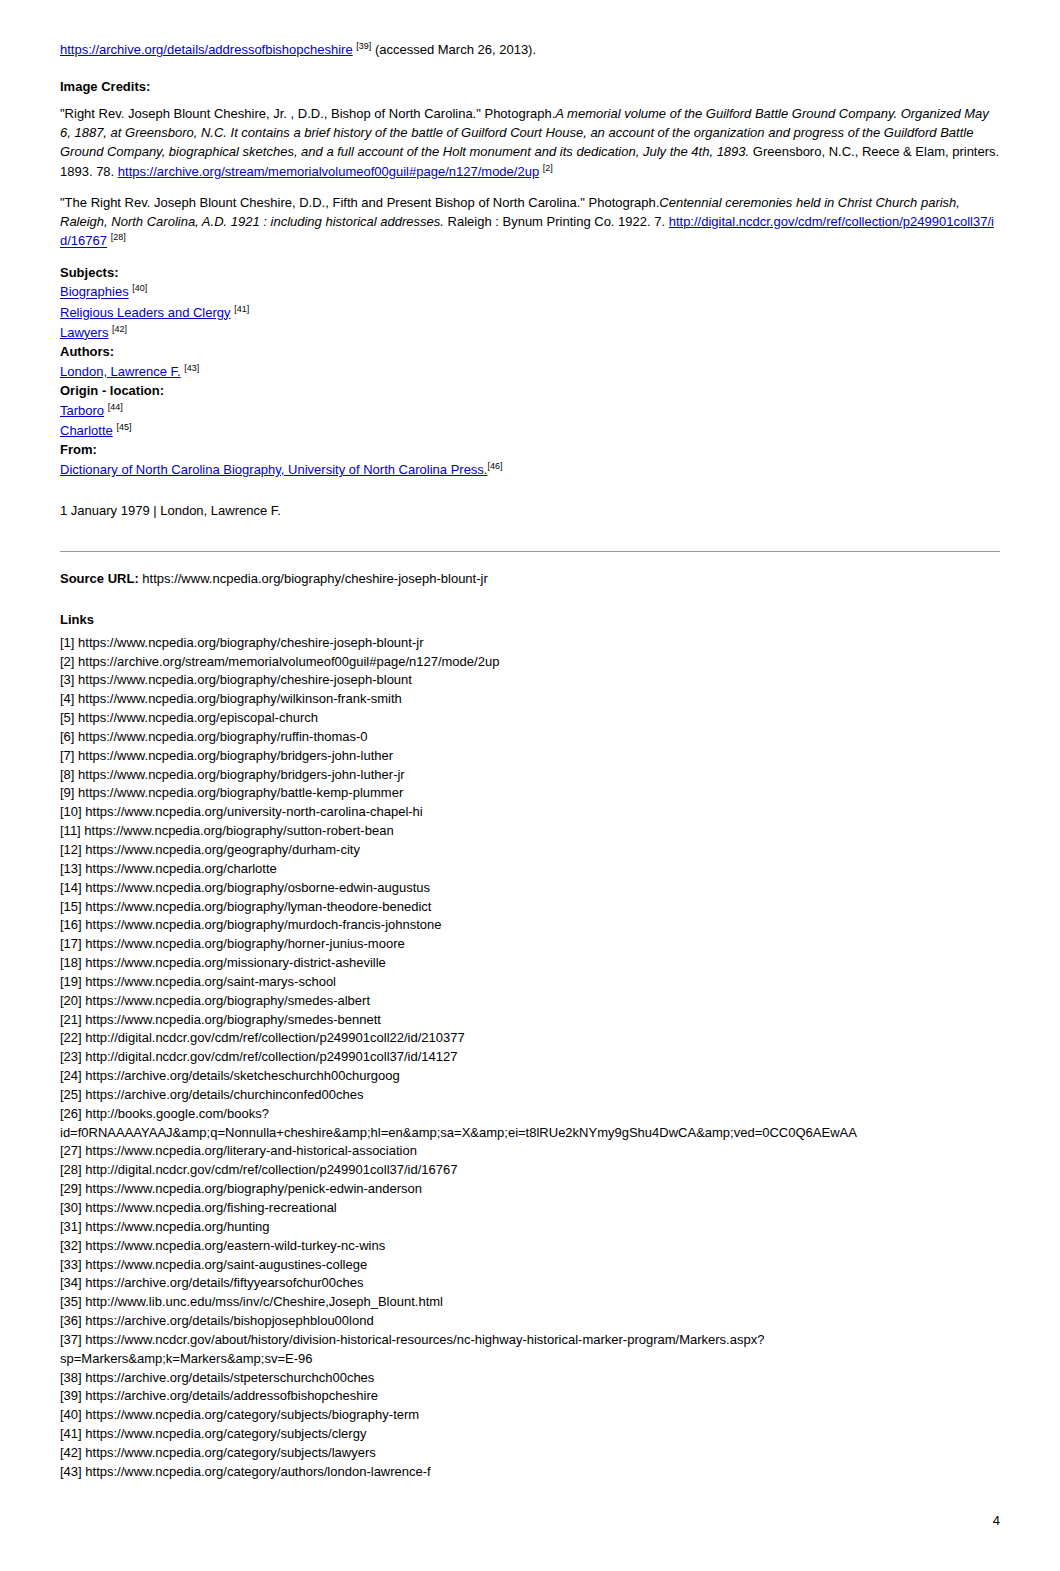https://archive.org/details/addressofbishopcheshire [39] (accessed March 26, 2013).
Image Credits:
"Right Rev. Joseph Blount Cheshire, Jr. , D.D., Bishop of North Carolina." Photograph.A memorial volume of the Guilford Battle Ground Company. Organized May 6, 1887, at Greensboro, N.C. It contains a brief history of the battle of Guilford Court House, an account of the organization and progress of the Guildford Battle Ground Company, biographical sketches, and a full account of the Holt monument and its dedication, July the 4th, 1893. Greensboro, N.C., Reece & Elam, printers. 1893. 78. https://archive.org/stream/memorialvolumeof00guil#page/n127/mode/2up [2]
"The Right Rev. Joseph Blount Cheshire, D.D., Fifth and Present Bishop of North Carolina." Photograph.Centennial ceremonies held in Christ Church parish, Raleigh, North Carolina, A.D. 1921 : including historical addresses. Raleigh : Bynum Printing Co. 1922. 7. http://digital.ncdcr.gov/cdm/ref/collection/p249901coll37/id/16767 [28]
Subjects:
Biographies [40]
Religious Leaders and Clergy [41]
Lawyers [42]
Authors:
London, Lawrence F. [43]
Origin - location:
Tarboro [44]
Charlotte [45]
From:
Dictionary of North Carolina Biography, University of North Carolina Press.[46]
1 January 1979 | London, Lawrence F.
Source URL: https://www.ncpedia.org/biography/cheshire-joseph-blount-jr
Links
[1] https://www.ncpedia.org/biography/cheshire-joseph-blount-jr
[2] https://archive.org/stream/memorialvolumeof00guil#page/n127/mode/2up
[3] https://www.ncpedia.org/biography/cheshire-joseph-blount
[4] https://www.ncpedia.org/biography/wilkinson-frank-smith
[5] https://www.ncpedia.org/episcopal-church
[6] https://www.ncpedia.org/biography/ruffin-thomas-0
[7] https://www.ncpedia.org/biography/bridgers-john-luther
[8] https://www.ncpedia.org/biography/bridgers-john-luther-jr
[9] https://www.ncpedia.org/biography/battle-kemp-plummer
[10] https://www.ncpedia.org/university-north-carolina-chapel-hi
[11] https://www.ncpedia.org/biography/sutton-robert-bean
[12] https://www.ncpedia.org/geography/durham-city
[13] https://www.ncpedia.org/charlotte
[14] https://www.ncpedia.org/biography/osborne-edwin-augustus
[15] https://www.ncpedia.org/biography/lyman-theodore-benedict
[16] https://www.ncpedia.org/biography/murdoch-francis-johnstone
[17] https://www.ncpedia.org/biography/horner-junius-moore
[18] https://www.ncpedia.org/missionary-district-asheville
[19] https://www.ncpedia.org/saint-marys-school
[20] https://www.ncpedia.org/biography/smedes-albert
[21] https://www.ncpedia.org/biography/smedes-bennett
[22] http://digital.ncdcr.gov/cdm/ref/collection/p249901coll22/id/210377
[23] http://digital.ncdcr.gov/cdm/ref/collection/p249901coll37/id/14127
[24] https://archive.org/details/sketcheschurchh00churgoog
[25] https://archive.org/details/churchinconfed00ches
[26] http://books.google.com/books?id=f0RNAAAAYAAJ&amp;q=Nonnulla+cheshire&amp;hl=en&amp;sa=X&amp;ei=t8lRUe2kNYmy9gShu4DwCA&amp;ved=0CC0Q6AEwAA
[27] https://www.ncpedia.org/literary-and-historical-association
[28] http://digital.ncdcr.gov/cdm/ref/collection/p249901coll37/id/16767
[29] https://www.ncpedia.org/biography/penick-edwin-anderson
[30] https://www.ncpedia.org/fishing-recreational
[31] https://www.ncpedia.org/hunting
[32] https://www.ncpedia.org/eastern-wild-turkey-nc-wins
[33] https://www.ncpedia.org/saint-augustines-college
[34] https://archive.org/details/fiftyyearsofchur00ches
[35] http://www.lib.unc.edu/mss/inv/c/Cheshire,Joseph_Blount.html
[36] https://archive.org/details/bishopjosephblou00lond
[37] https://www.ncdcr.gov/about/history/division-historical-resources/nc-highway-historical-marker-program/Markers.aspx?sp=Markers&amp;k=Markers&amp;sv=E-96
[38] https://archive.org/details/stpeterschurchch00ches
[39] https://archive.org/details/addressofbishopcheshire
[40] https://www.ncpedia.org/category/subjects/biography-term
[41] https://www.ncpedia.org/category/subjects/clergy
[42] https://www.ncpedia.org/category/subjects/lawyers
[43] https://www.ncpedia.org/category/authors/london-lawrence-f
4